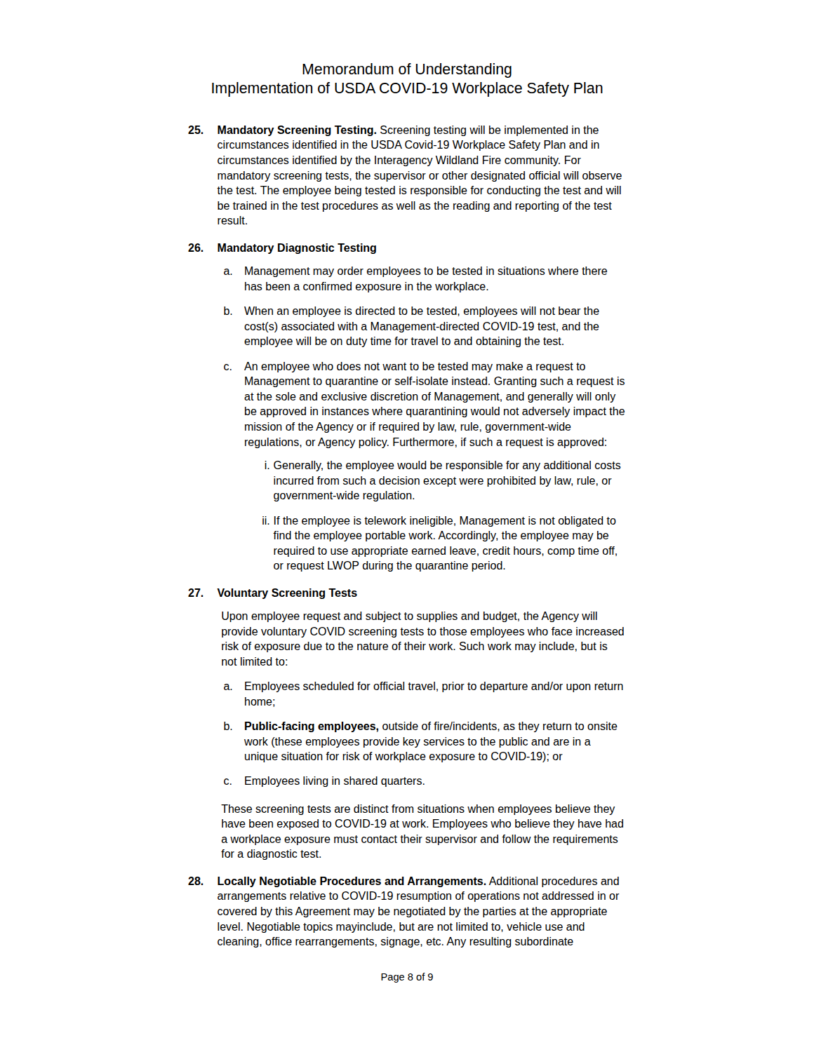Memorandum of Understanding
Implementation of USDA COVID-19 Workplace Safety Plan
25. Mandatory Screening Testing. Screening testing will be implemented in the circumstances identified in the USDA Covid-19 Workplace Safety Plan and in circumstances identified by the Interagency Wildland Fire community. For mandatory screening tests, the supervisor or other designated official will observe the test. The employee being tested is responsible for conducting the test and will be trained in the test procedures as well as the reading and reporting of the test result.
26. Mandatory Diagnostic Testing
a. Management may order employees to be tested in situations where there has been a confirmed exposure in the workplace.
b. When an employee is directed to be tested, employees will not bear the cost(s) associated with a Management-directed COVID-19 test, and the employee will be on duty time for travel to and obtaining the test.
c. An employee who does not want to be tested may make a request to Management to quarantine or self-isolate instead. Granting such a request is at the sole and exclusive discretion of Management, and generally will only be approved in instances where quarantining would not adversely impact the mission of the Agency or if required by law, rule, government-wide regulations, or Agency policy. Furthermore, if such a request is approved:
i. Generally, the employee would be responsible for any additional costs incurred from such a decision except were prohibited by law, rule, or government-wide regulation.
ii. If the employee is telework ineligible, Management is not obligated to find the employee portable work. Accordingly, the employee may be required to use appropriate earned leave, credit hours, comp time off, or request LWOP during the quarantine period.
27. Voluntary Screening Tests
Upon employee request and subject to supplies and budget, the Agency will provide voluntary COVID screening tests to those employees who face increased risk of exposure due to the nature of their work. Such work may include, but is not limited to:
a. Employees scheduled for official travel, prior to departure and/or upon return home;
b. Public-facing employees, outside of fire/incidents, as they return to onsite work (these employees provide key services to the public and are in a unique situation for risk of workplace exposure to COVID-19); or
c. Employees living in shared quarters.
These screening tests are distinct from situations when employees believe they have been exposed to COVID-19 at work. Employees who believe they have had a workplace exposure must contact their supervisor and follow the requirements for a diagnostic test.
28. Locally Negotiable Procedures and Arrangements. Additional procedures and arrangements relative to COVID-19 resumption of operations not addressed in or covered by this Agreement may be negotiated by the parties at the appropriate level. Negotiable topics mayinclude, but are not limited to, vehicle use and cleaning, office rearrangements, signage, etc. Any resulting subordinate
Page 8 of 9